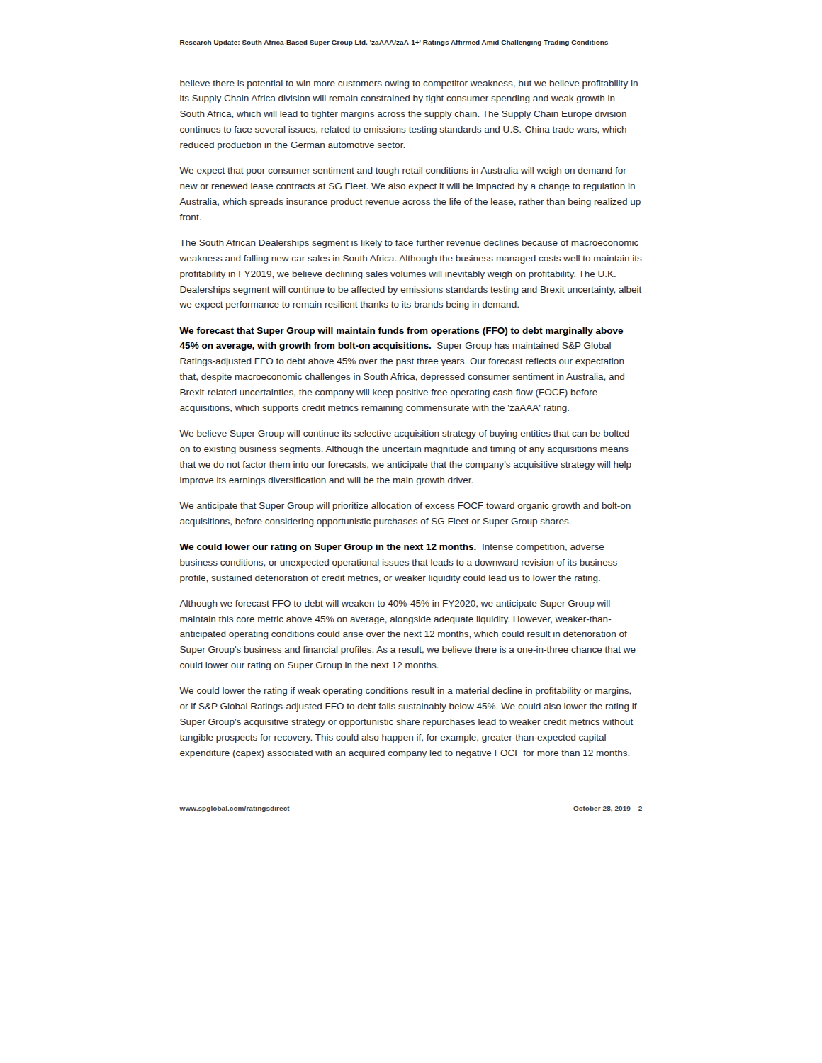Research Update: South Africa-Based Super Group Ltd. 'zaAAA/zaA-1+' Ratings Affirmed Amid Challenging Trading Conditions
believe there is potential to win more customers owing to competitor weakness, but we believe profitability in its Supply Chain Africa division will remain constrained by tight consumer spending and weak growth in South Africa, which will lead to tighter margins across the supply chain. The Supply Chain Europe division continues to face several issues, related to emissions testing standards and U.S.-China trade wars, which reduced production in the German automotive sector.
We expect that poor consumer sentiment and tough retail conditions in Australia will weigh on demand for new or renewed lease contracts at SG Fleet. We also expect it will be impacted by a change to regulation in Australia, which spreads insurance product revenue across the life of the lease, rather than being realized up front.
The South African Dealerships segment is likely to face further revenue declines because of macroeconomic weakness and falling new car sales in South Africa. Although the business managed costs well to maintain its profitability in FY2019, we believe declining sales volumes will inevitably weigh on profitability. The U.K. Dealerships segment will continue to be affected by emissions standards testing and Brexit uncertainty, albeit we expect performance to remain resilient thanks to its brands being in demand.
We forecast that Super Group will maintain funds from operations (FFO) to debt marginally above 45% on average, with growth from bolt-on acquisitions. Super Group has maintained S&P Global Ratings-adjusted FFO to debt above 45% over the past three years. Our forecast reflects our expectation that, despite macroeconomic challenges in South Africa, depressed consumer sentiment in Australia, and Brexit-related uncertainties, the company will keep positive free operating cash flow (FOCF) before acquisitions, which supports credit metrics remaining commensurate with the 'zaAAA' rating.
We believe Super Group will continue its selective acquisition strategy of buying entities that can be bolted on to existing business segments. Although the uncertain magnitude and timing of any acquisitions means that we do not factor them into our forecasts, we anticipate that the company's acquisitive strategy will help improve its earnings diversification and will be the main growth driver.
We anticipate that Super Group will prioritize allocation of excess FOCF toward organic growth and bolt-on acquisitions, before considering opportunistic purchases of SG Fleet or Super Group shares.
We could lower our rating on Super Group in the next 12 months. Intense competition, adverse business conditions, or unexpected operational issues that leads to a downward revision of its business profile, sustained deterioration of credit metrics, or weaker liquidity could lead us to lower the rating.
Although we forecast FFO to debt will weaken to 40%-45% in FY2020, we anticipate Super Group will maintain this core metric above 45% on average, alongside adequate liquidity. However, weaker-than-anticipated operating conditions could arise over the next 12 months, which could result in deterioration of Super Group's business and financial profiles. As a result, we believe there is a one-in-three chance that we could lower our rating on Super Group in the next 12 months.
We could lower the rating if weak operating conditions result in a material decline in profitability or margins, or if S&P Global Ratings-adjusted FFO to debt falls sustainably below 45%. We could also lower the rating if Super Group's acquisitive strategy or opportunistic share repurchases lead to weaker credit metrics without tangible prospects for recovery. This could also happen if, for example, greater-than-expected capital expenditure (capex) associated with an acquired company led to negative FOCF for more than 12 months.
www.spglobal.com/ratingsdirect October 28, 20192